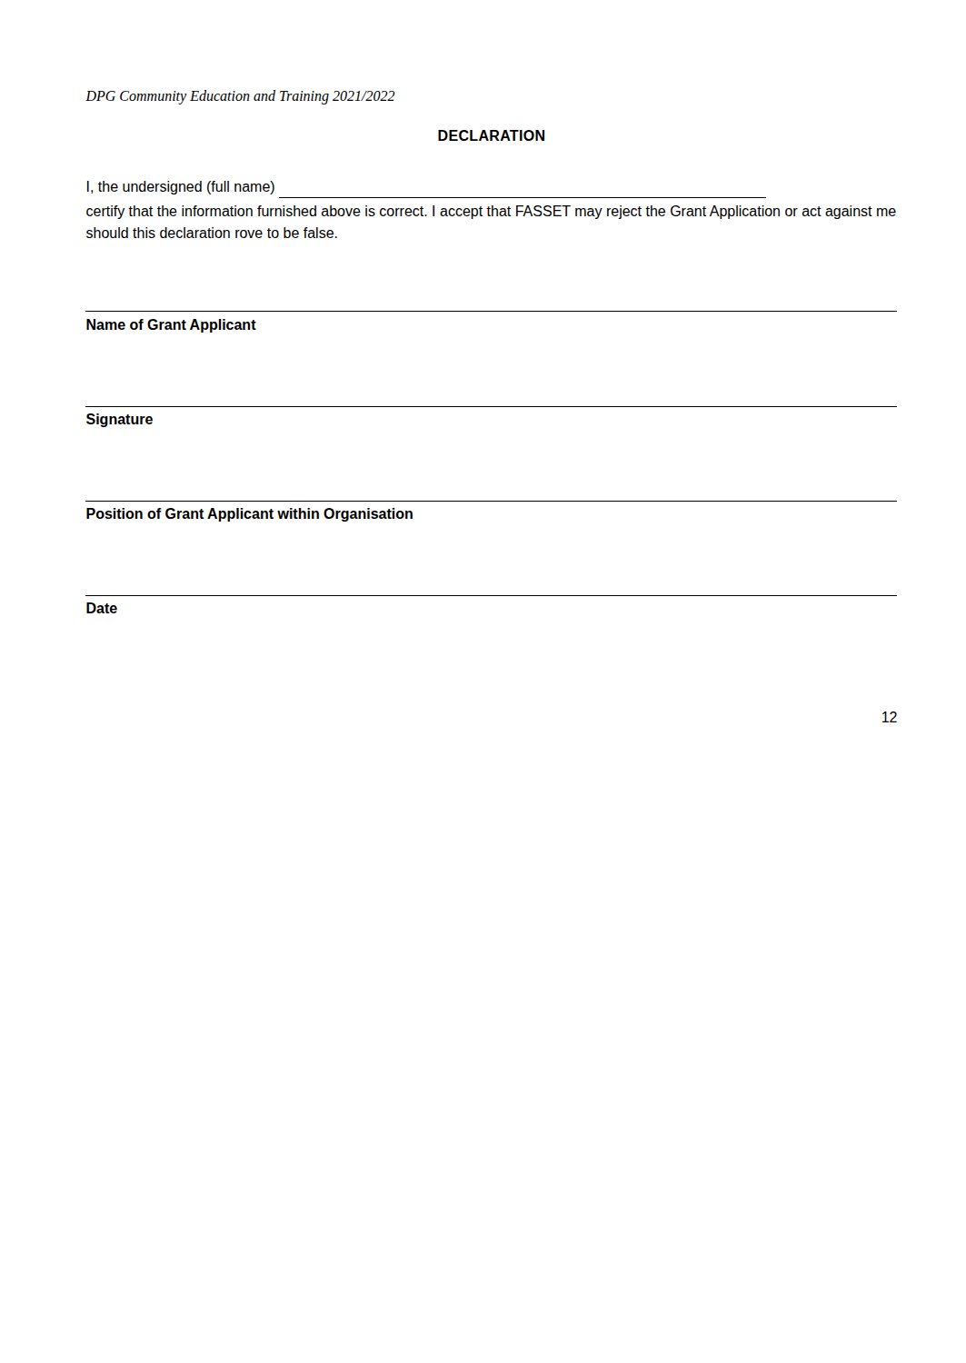DPG Community Education and Training 2021/2022
DECLARATION
I, the undersigned (full name)
certify that the information furnished above is correct. I accept that FASSET may reject the Grant Application or act against me should this declaration rove to be false.
Name of Grant Applicant
Signature
Position of Grant Applicant within Organisation
Date
12